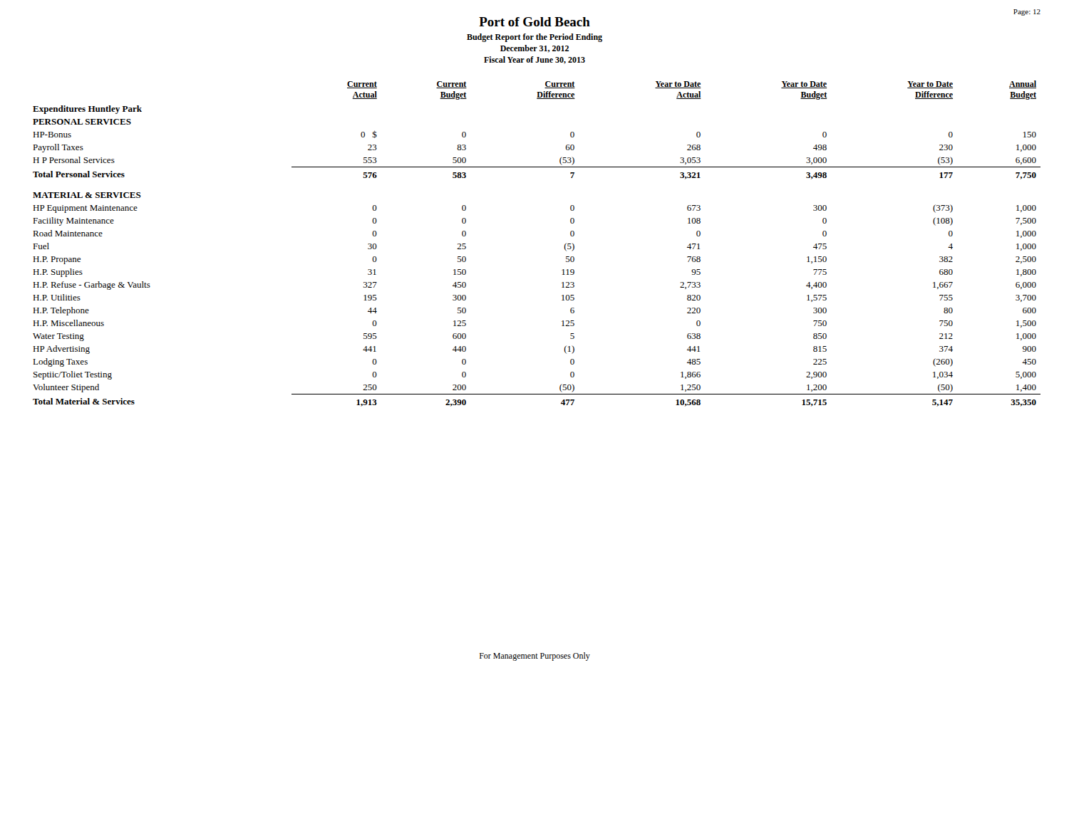Page: 12
Port of Gold Beach
Budget Report for the Period Ending
December 31, 2012
Fiscal Year of June 30, 2013
| | Current Actual | Current Budget | Current Difference | Year to Date Actual | Year to Date Budget | Year to Date Difference | Annual Budget |
| --- | --- | --- | --- | --- | --- | --- | --- |
| Expenditures Huntley Park |
| PERSONAL SERVICES |
| HP-Bonus | 0 $ | 0 | 0 | 0 | 0 | 0 | 150 |
| Payroll Taxes | 23 | 83 | 60 | 268 | 498 | 230 | 1,000 |
| H P Personal Services | 553 | 500 | (53) | 3,053 | 3,000 | (53) | 6,600 |
| Total Personal Services | 576 | 583 | 7 | 3,321 | 3,498 | 177 | 7,750 |
| MATERIAL & SERVICES |
| HP Equipment Maintenance | 0 | 0 | 0 | 673 | 300 | (373) | 1,000 |
| Faciility Maintenance | 0 | 0 | 0 | 108 | 0 | (108) | 7,500 |
| Road Maintenance | 0 | 0 | 0 | 0 | 0 | 0 | 1,000 |
| Fuel | 30 | 25 | (5) | 471 | 475 | 4 | 1,000 |
| H.P. Propane | 0 | 50 | 50 | 768 | 1,150 | 382 | 2,500 |
| H.P. Supplies | 31 | 150 | 119 | 95 | 775 | 680 | 1,800 |
| H.P. Refuse - Garbage & Vaults | 327 | 450 | 123 | 2,733 | 4,400 | 1,667 | 6,000 |
| H.P. Utilities | 195 | 300 | 105 | 820 | 1,575 | 755 | 3,700 |
| H.P. Telephone | 44 | 50 | 6 | 220 | 300 | 80 | 600 |
| H.P. Miscellaneous | 0 | 125 | 125 | 0 | 750 | 750 | 1,500 |
| Water Testing | 595 | 600 | 5 | 638 | 850 | 212 | 1,000 |
| HP Advertising | 441 | 440 | (1) | 441 | 815 | 374 | 900 |
| Lodging Taxes | 0 | 0 | 0 | 485 | 225 | (260) | 450 |
| Septiic/Toliet Testing | 0 | 0 | 0 | 1,866 | 2,900 | 1,034 | 5,000 |
| Volunteer Stipend | 250 | 200 | (50) | 1,250 | 1,200 | (50) | 1,400 |
| Total Material & Services | 1,913 | 2,390 | 477 | 10,568 | 15,715 | 5,147 | 35,350 |
For Management Purposes Only